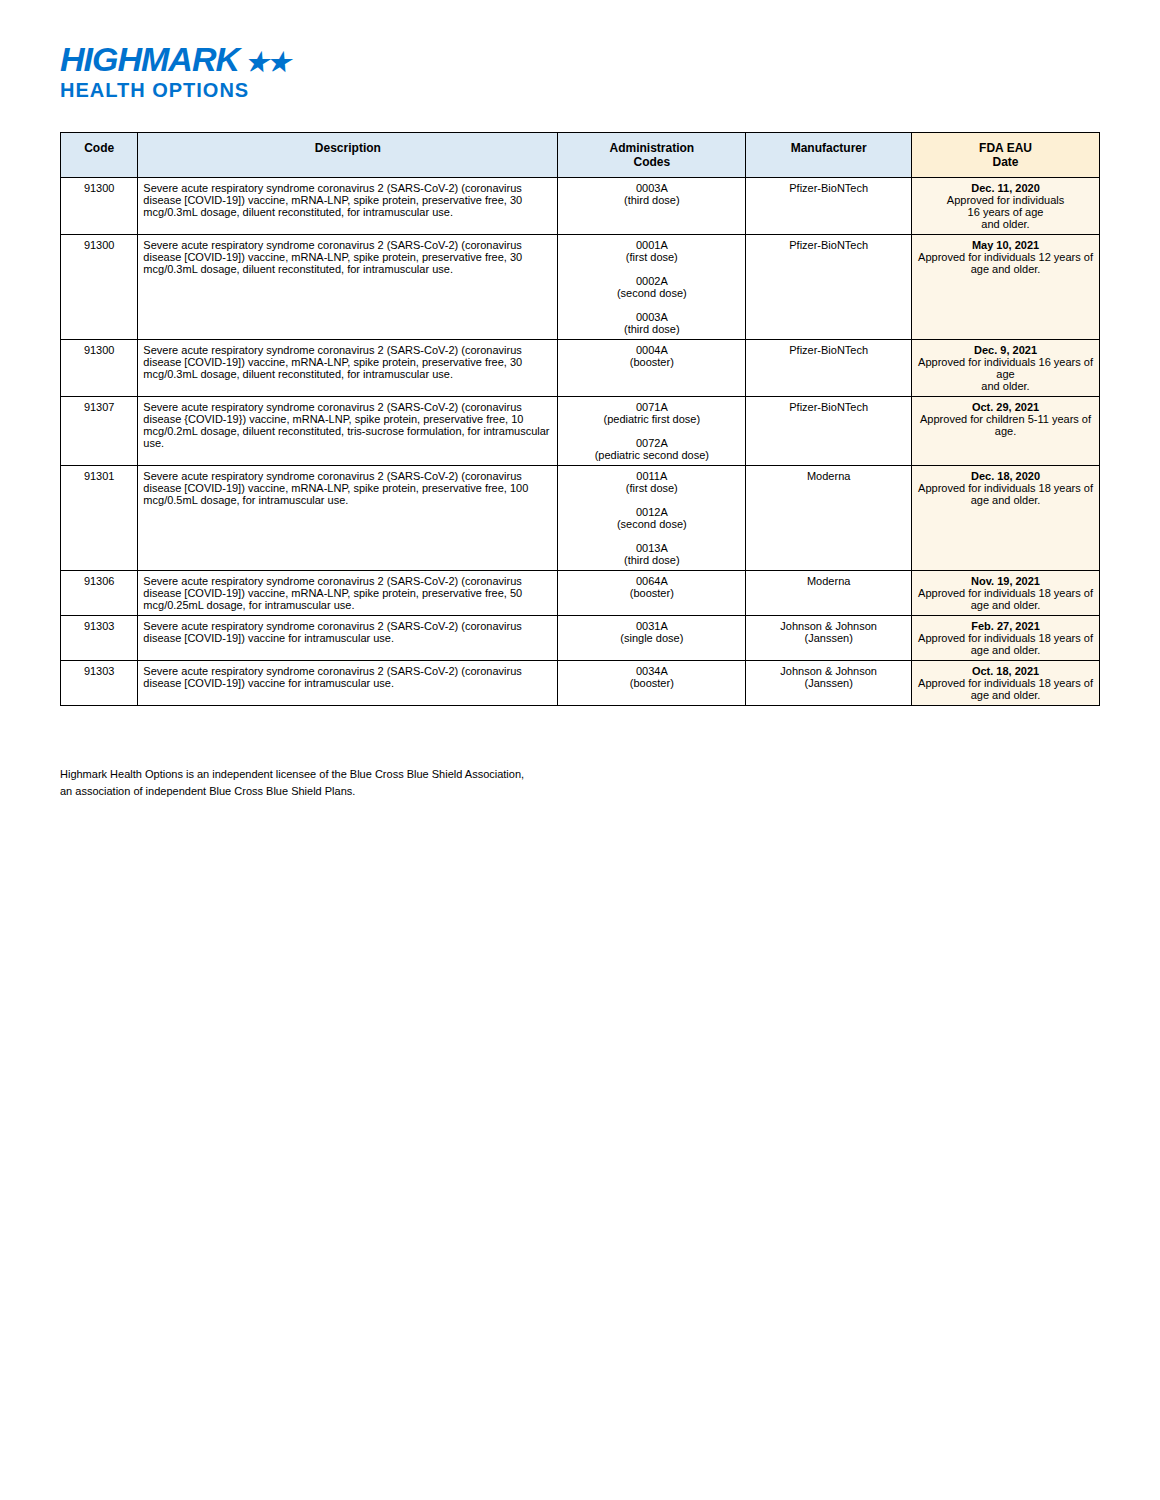HIGHMARK★★
HEALTH OPTIONS
| Code | Description | Administration Codes | Manufacturer | FDA EAU Date |
| --- | --- | --- | --- | --- |
| 91300 | Severe acute respiratory syndrome coronavirus 2 (SARS-CoV-2) (coronavirus disease [COVID-19]) vaccine, mRNA-LNP, spike protein, preservative free, 30 mcg/0.3mL dosage, diluent reconstituted, for intramuscular use. | 0003A (third dose) | Pfizer-BioNTech | Dec. 11, 2020 Approved for individuals 16 years of age and older. |
| 91300 | Severe acute respiratory syndrome coronavirus 2 (SARS-CoV-2) (coronavirus disease [COVID-19]) vaccine, mRNA-LNP, spike protein, preservative free, 30 mcg/0.3mL dosage, diluent reconstituted, for intramuscular use. | 0001A (first dose) 0002A (second dose) 0003A (third dose) | Pfizer-BioNTech | May 10, 2021 Approved for individuals 12 years of age and older. |
| 91300 | Severe acute respiratory syndrome coronavirus 2 (SARS-CoV-2) (coronavirus disease [COVID-19]) vaccine, mRNA-LNP, spike protein, preservative free, 30 mcg/0.3mL dosage, diluent reconstituted, for intramuscular use. | 0004A (booster) | Pfizer-BioNTech | Dec. 9, 2021 Approved for individuals 16 years of age and older. |
| 91307 | Severe acute respiratory syndrome coronavirus 2 (SARS-CoV-2) (coronavirus disease {COVID-19}) vaccine, mRNA-LNP, spike protein, preservative free, 10 mcg/0.2mL dosage, diluent reconstituted, tris-sucrose formulation, for intramuscular use. | 0071A (pediatric first dose) 0072A (pediatric second dose) | Pfizer-BioNTech | Oct. 29, 2021 Approved for children 5-11 years of age. |
| 91301 | Severe acute respiratory syndrome coronavirus 2 (SARS-CoV-2) (coronavirus disease [COVID-19]) vaccine, mRNA-LNP, spike protein, preservative free, 100 mcg/0.5mL dosage, for intramuscular use. | 0011A (first dose) 0012A (second dose) 0013A (third dose) | Moderna | Dec. 18, 2020 Approved for individuals 18 years of age and older. |
| 91306 | Severe acute respiratory syndrome coronavirus 2 (SARS-CoV-2) (coronavirus disease [COVID-19]) vaccine, mRNA-LNP, spike protein, preservative free, 50 mcg/0.25mL dosage, for intramuscular use. | 0064A (booster) | Moderna | Nov. 19, 2021 Approved for individuals 18 years of age and older. |
| 91303 | Severe acute respiratory syndrome coronavirus 2 (SARS-CoV-2) (coronavirus disease [COVID-19]) vaccine for intramuscular use. | 0031A (single dose) | Johnson & Johnson (Janssen) | Feb. 27, 2021 Approved for individuals 18 years of age and older. |
| 91303 | Severe acute respiratory syndrome coronavirus 2 (SARS-CoV-2) (coronavirus disease [COVID-19]) vaccine for intramuscular use. | 0034A (booster) | Johnson & Johnson (Janssen) | Oct. 18, 2021 Approved for individuals 18 years of age and older. |
Highmark Health Options is an independent licensee of the Blue Cross Blue Shield Association,
an association of independent Blue Cross Blue Shield Plans.